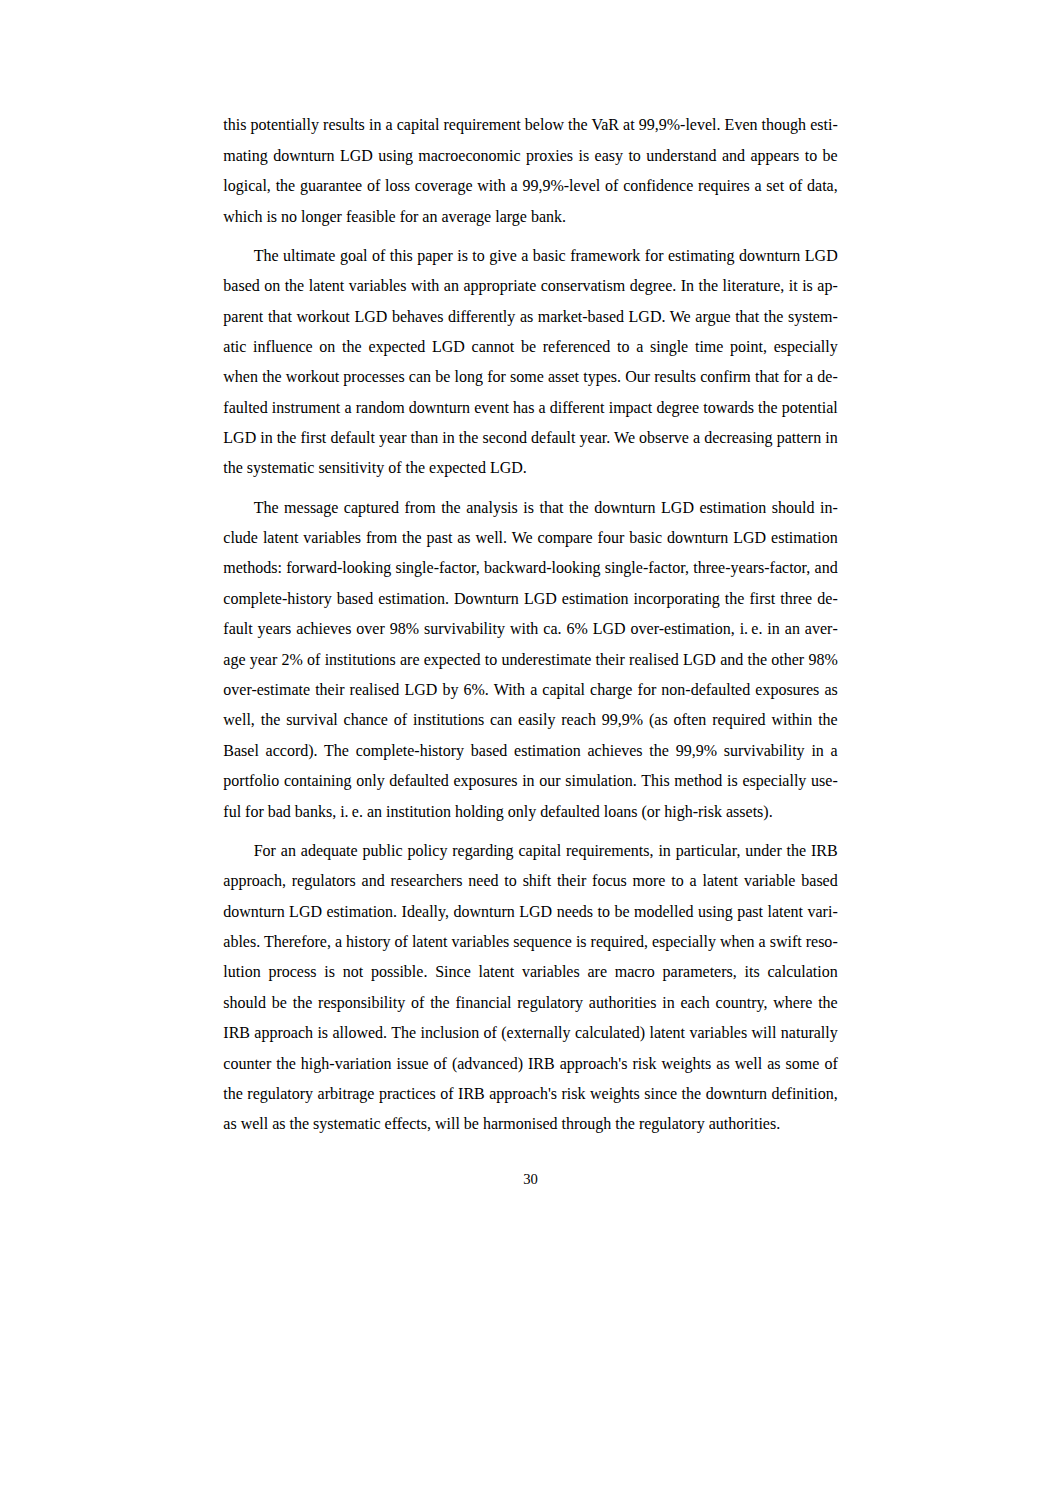this potentially results in a capital requirement below the VaR at 99,9%-level. Even though estimating downturn LGD using macroeconomic proxies is easy to understand and appears to be logical, the guarantee of loss coverage with a 99,9%-level of confidence requires a set of data, which is no longer feasible for an average large bank.
The ultimate goal of this paper is to give a basic framework for estimating downturn LGD based on the latent variables with an appropriate conservatism degree. In the literature, it is apparent that workout LGD behaves differently as market-based LGD. We argue that the systematic influence on the expected LGD cannot be referenced to a single time point, especially when the workout processes can be long for some asset types. Our results confirm that for a defaulted instrument a random downturn event has a different impact degree towards the potential LGD in the first default year than in the second default year. We observe a decreasing pattern in the systematic sensitivity of the expected LGD.
The message captured from the analysis is that the downturn LGD estimation should include latent variables from the past as well. We compare four basic downturn LGD estimation methods: forward-looking single-factor, backward-looking single-factor, three-years-factor, and complete-history based estimation. Downturn LGD estimation incorporating the first three default years achieves over 98% survivability with ca. 6% LGD over-estimation, i. e. in an average year 2% of institutions are expected to underestimate their realised LGD and the other 98% over-estimate their realised LGD by 6%. With a capital charge for non-defaulted exposures as well, the survival chance of institutions can easily reach 99,9% (as often required within the Basel accord). The complete-history based estimation achieves the 99,9% survivability in a portfolio containing only defaulted exposures in our simulation. This method is especially useful for bad banks, i. e. an institution holding only defaulted loans (or high-risk assets).
For an adequate public policy regarding capital requirements, in particular, under the IRB approach, regulators and researchers need to shift their focus more to a latent variable based downturn LGD estimation. Ideally, downturn LGD needs to be modelled using past latent variables. Therefore, a history of latent variables sequence is required, especially when a swift resolution process is not possible. Since latent variables are macro parameters, its calculation should be the responsibility of the financial regulatory authorities in each country, where the IRB approach is allowed. The inclusion of (externally calculated) latent variables will naturally counter the high-variation issue of (advanced) IRB approach's risk weights as well as some of the regulatory arbitrage practices of IRB approach's risk weights since the downturn definition, as well as the systematic effects, will be harmonised through the regulatory authorities.
30